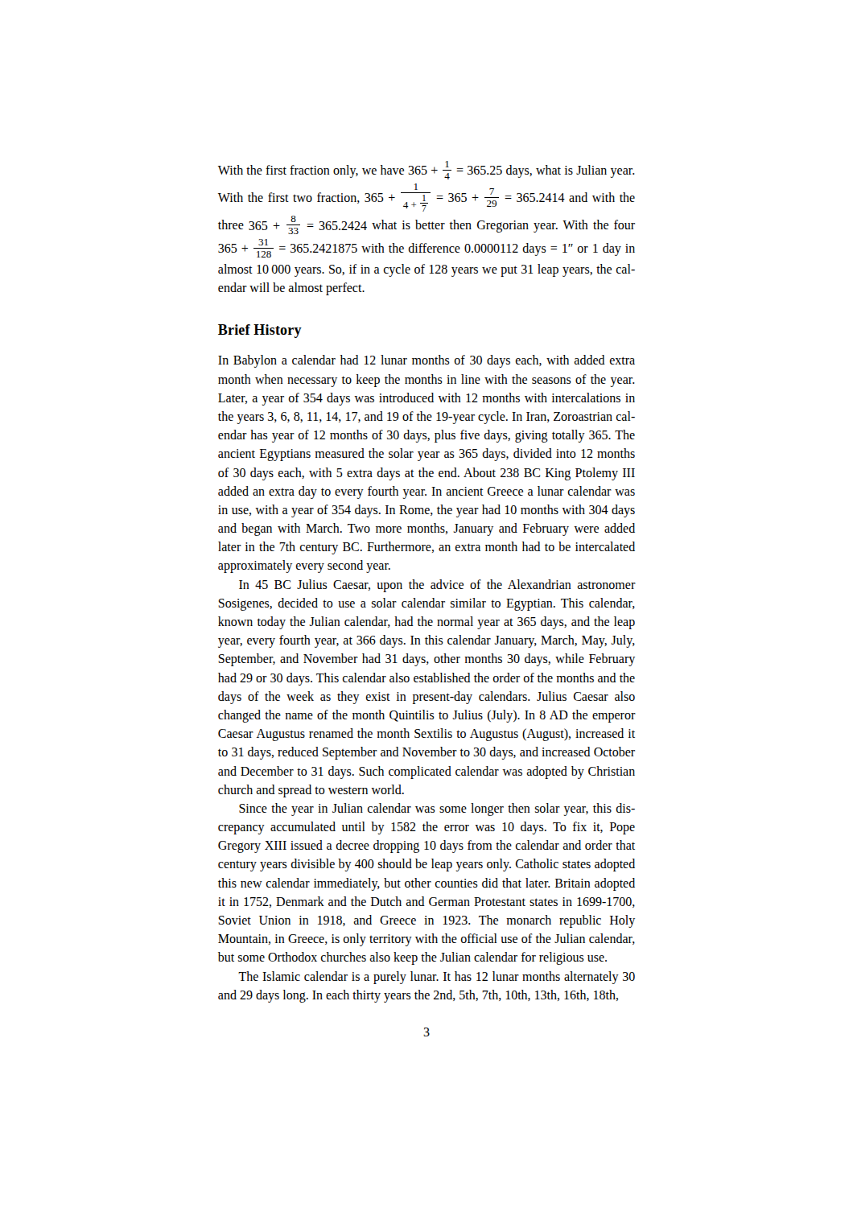With the first fraction only, we have 365 + 14 = 365.25 days, what is Julian year. With the first two fraction, 365 + 14 + 17 = 365 + 729 = 365.2414 and with the three 365 + 833 = 365.2424 what is better then Gregorian year. With the four 365 + 31128 = 365.2421875 with the difference 0.0000112 days = 1″ or 1 day in almost 10 000 years. So, if in a cycle of 128 years we put 31 leap years, the calendar will be almost perfect.
Brief History
In Babylon a calendar had 12 lunar months of 30 days each, with added extra month when necessary to keep the months in line with the seasons of the year. Later, a year of 354 days was introduced with 12 months with intercalations in the years 3, 6, 8, 11, 14, 17, and 19 of the 19-year cycle. In Iran, Zoroastrian calendar has year of 12 months of 30 days, plus five days, giving totally 365. The ancient Egyptians measured the solar year as 365 days, divided into 12 months of 30 days each, with 5 extra days at the end. About 238 BC King Ptolemy III added an extra day to every fourth year. In ancient Greece a lunar calendar was in use, with a year of 354 days. In Rome, the year had 10 months with 304 days and began with March. Two more months, January and February were added later in the 7th century BC. Furthermore, an extra month had to be intercalated approximately every second year.
In 45 BC Julius Caesar, upon the advice of the Alexandrian astronomer Sosigenes, decided to use a solar calendar similar to Egyptian. This calendar, known today the Julian calendar, had the normal year at 365 days, and the leap year, every fourth year, at 366 days. In this calendar January, March, May, July, September, and November had 31 days, other months 30 days, while February had 29 or 30 days. This calendar also established the order of the months and the days of the week as they exist in present-day calendars. Julius Caesar also changed the name of the month Quintilis to Julius (July). In 8 AD the emperor Caesar Augustus renamed the month Sextilis to Augustus (August), increased it to 31 days, reduced September and November to 30 days, and increased October and December to 31 days. Such complicated calendar was adopted by Christian church and spread to western world.
Since the year in Julian calendar was some longer then solar year, this discrepancy accumulated until by 1582 the error was 10 days. To fix it, Pope Gregory XIII issued a decree dropping 10 days from the calendar and order that century years divisible by 400 should be leap years only. Catholic states adopted this new calendar immediately, but other counties did that later. Britain adopted it in 1752, Denmark and the Dutch and German Protestant states in 1699-1700, Soviet Union in 1918, and Greece in 1923. The monarch republic Holy Mountain, in Greece, is only territory with the official use of the Julian calendar, but some Orthodox churches also keep the Julian calendar for religious use.
The Islamic calendar is a purely lunar. It has 12 lunar months alternately 30 and 29 days long. In each thirty years the 2nd, 5th, 7th, 10th, 13th, 16th, 18th,
3